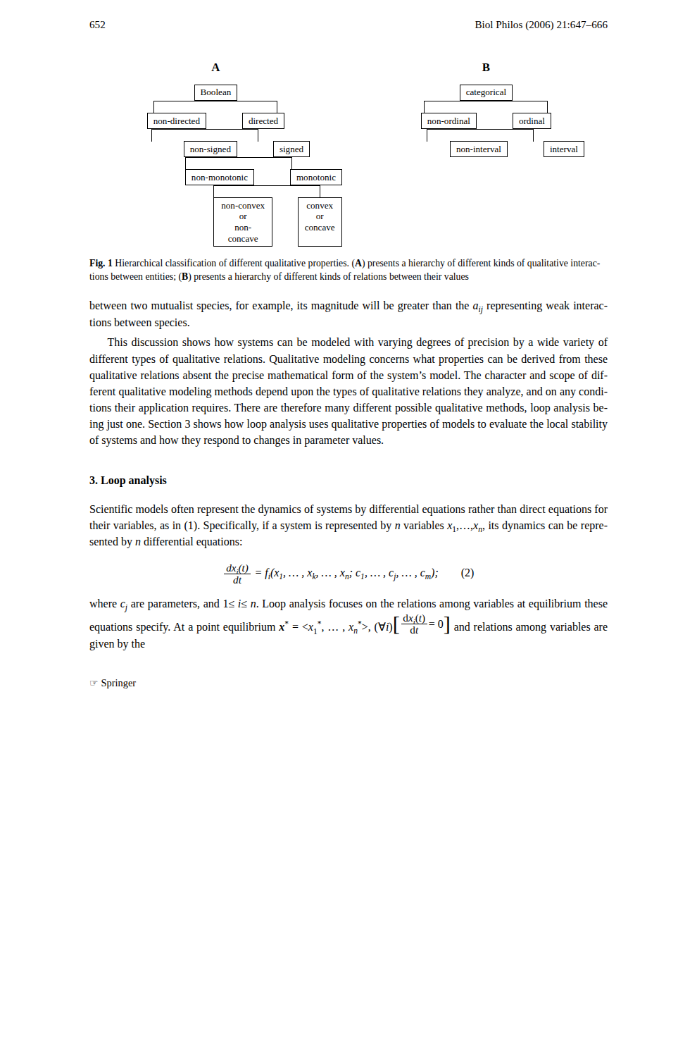652 Biol Philos (2006) 21:647–666
A
Boolean
non-directed directed
non-signed signed
non-monotonic monotonic
non-convex or
non-concave convex or
concave
B
categorical
non-ordinal ordinal
non-interval interval
Fig. 1 Hierarchical classification of different qualitative properties. (A) presents a hierarchy of different kinds of qualitative interactions between entities; (B) presents a hierarchy of different kinds of relations between their values
between two mutualist species, for example, its magnitude will be greater than the aij representing weak interactions between species.
This discussion shows how systems can be modeled with varying degrees of precision by a wide variety of different types of qualitative relations. Qualitative modeling concerns what properties can be derived from these qualitative relations absent the precise mathematical form of the system’s model. The character and scope of different qualitative modeling methods depend upon the types of qualitative relations they analyze, and on any conditions their application requires. There are therefore many different possible qualitative methods, loop analysis being just one. Section 3 shows how loop analysis uses qualitative properties of models to evaluate the local stability of systems and how they respond to changes in parameter values.
3. Loop analysis
Scientific models often represent the dynamics of systems by differential equations rather than direct equations for their variables, as in (1). Specifically, if a system is represented by n variables x1,…,xn, its dynamics can be represented by n differential equations:
dxi(t) dt = fi(x1, … , xk, … , xn; c1, … , cj, … , cm); (2)
where cj are parameters, and 1≤ i≤ n. Loop analysis focuses on the relations among variables at equilibrium these equations specify. At a point equilibrium x* = <x1*, … , xn*>, (∀i)[dxi(t) dt = 0] and relations among variables are given by the
☞ Springer Springer imprint